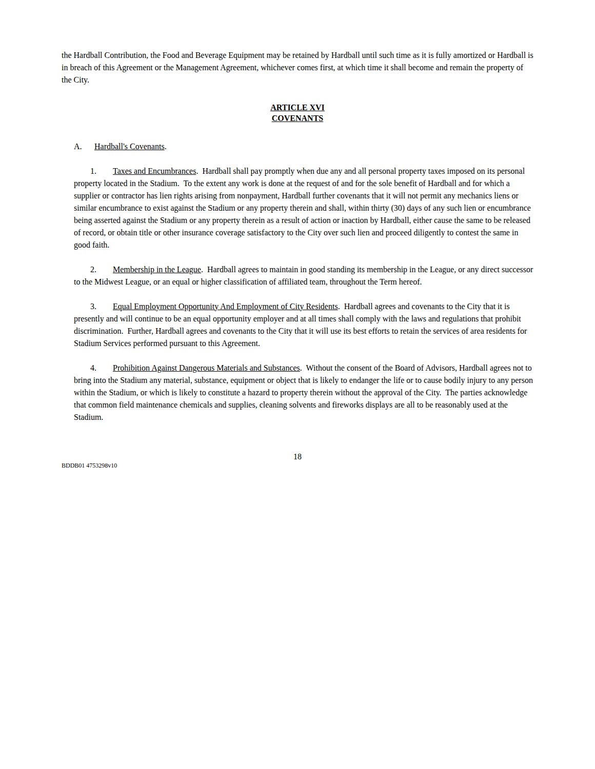the Hardball Contribution, the Food and Beverage Equipment may be retained by Hardball until such time as it is fully amortized or Hardball is in breach of this Agreement or the Management Agreement, whichever comes first, at which time it shall become and remain the property of the City.
ARTICLE XVI
COVENANTS
A. Hardball's Covenants.
1. Taxes and Encumbrances. Hardball shall pay promptly when due any and all personal property taxes imposed on its personal property located in the Stadium. To the extent any work is done at the request of and for the sole benefit of Hardball and for which a supplier or contractor has lien rights arising from nonpayment, Hardball further covenants that it will not permit any mechanics liens or similar encumbrance to exist against the Stadium or any property therein and shall, within thirty (30) days of any such lien or encumbrance being asserted against the Stadium or any property therein as a result of action or inaction by Hardball, either cause the same to be released of record, or obtain title or other insurance coverage satisfactory to the City over such lien and proceed diligently to contest the same in good faith.
2. Membership in the League. Hardball agrees to maintain in good standing its membership in the League, or any direct successor to the Midwest League, or an equal or higher classification of affiliated team, throughout the Term hereof.
3. Equal Employment Opportunity And Employment of City Residents. Hardball agrees and covenants to the City that it is presently and will continue to be an equal opportunity employer and at all times shall comply with the laws and regulations that prohibit discrimination. Further, Hardball agrees and covenants to the City that it will use its best efforts to retain the services of area residents for Stadium Services performed pursuant to this Agreement.
4. Prohibition Against Dangerous Materials and Substances. Without the consent of the Board of Advisors, Hardball agrees not to bring into the Stadium any material, substance, equipment or object that is likely to endanger the life or to cause bodily injury to any person within the Stadium, or which is likely to constitute a hazard to property therein without the approval of the City. The parties acknowledge that common field maintenance chemicals and supplies, cleaning solvents and fireworks displays are all to be reasonably used at the Stadium.
18
BDDB01 4753298v10